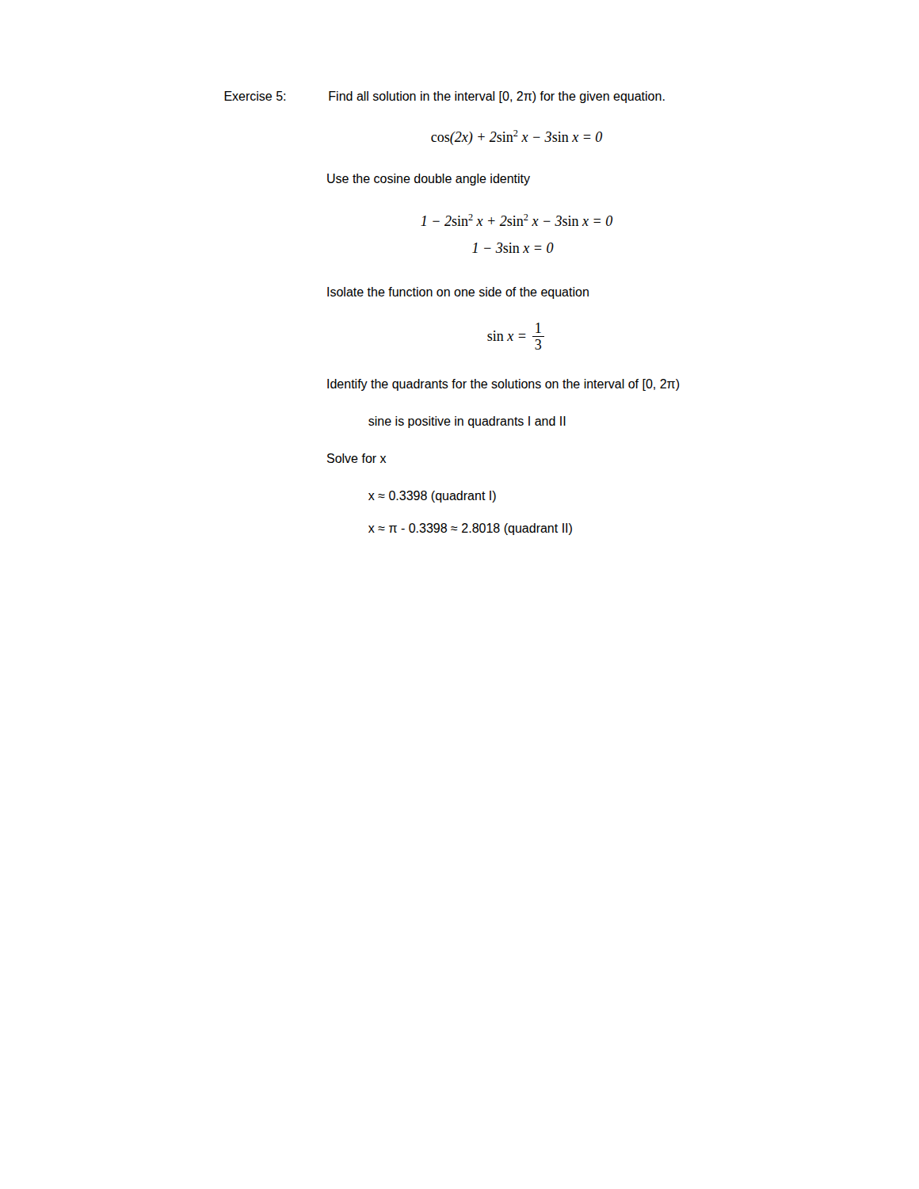Exercise 5:
Find all solution in the interval [0, 2π) for the given equation.
cos(2x) + 2sin2 x − 3sin x = 0
Use the cosine double angle identity
1 − 2sin2 x + 2sin2 x − 3sin x = 0 1 − 3sin x = 0
Isolate the function on one side of the equation
sin x = 13
Identify the quadrants for the solutions on the interval of [0, 2π)
sine is positive in quadrants I and II
Solve for x
x ≈ 0.3398 (quadrant I)
x ≈ π - 0.3398 ≈ 2.8018 (quadrant II)